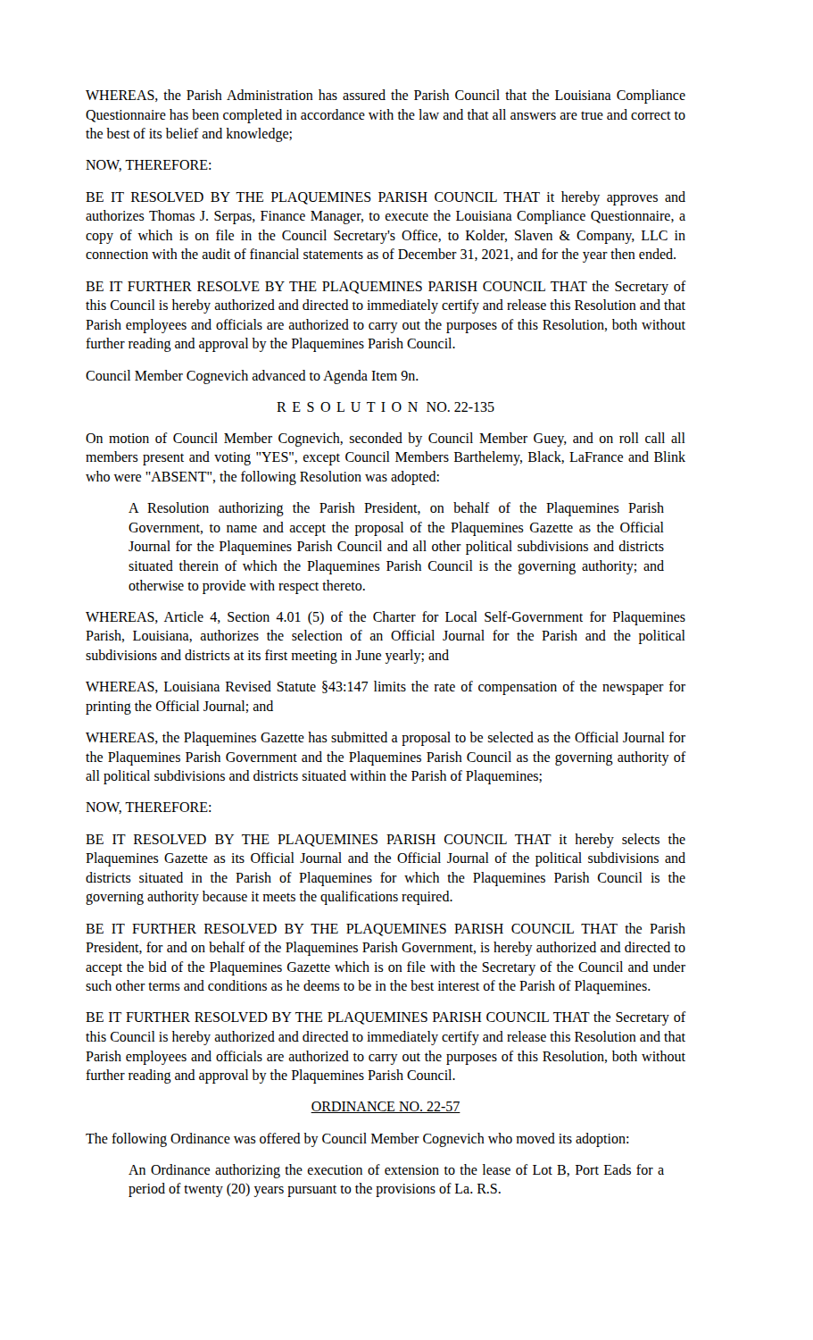WHEREAS, the Parish Administration has assured the Parish Council that the Louisiana Compliance Questionnaire has been completed in accordance with the law and that all answers are true and correct to the best of its belief and knowledge;
NOW, THEREFORE:
BE IT RESOLVED BY THE PLAQUEMINES PARISH COUNCIL THAT it hereby approves and authorizes Thomas J. Serpas, Finance Manager, to execute the Louisiana Compliance Questionnaire, a copy of which is on file in the Council Secretary's Office, to Kolder, Slaven & Company, LLC in connection with the audit of financial statements as of December 31, 2021, and for the year then ended.
BE IT FURTHER RESOLVE BY THE PLAQUEMINES PARISH COUNCIL THAT the Secretary of this Council is hereby authorized and directed to immediately certify and release this Resolution and that Parish employees and officials are authorized to carry out the purposes of this Resolution, both without further reading and approval by the Plaquemines Parish Council.
Council Member Cognevich advanced to Agenda Item 9n.
R E S O L U T I O N NO. 22-135
On motion of Council Member Cognevich, seconded by Council Member Guey, and on roll call all members present and voting "YES", except Council Members Barthelemy, Black, LaFrance and Blink who were "ABSENT", the following Resolution was adopted:
A Resolution authorizing the Parish President, on behalf of the Plaquemines Parish Government, to name and accept the proposal of the Plaquemines Gazette as the Official Journal for the Plaquemines Parish Council and all other political subdivisions and districts situated therein of which the Plaquemines Parish Council is the governing authority; and otherwise to provide with respect thereto.
WHEREAS, Article 4, Section 4.01 (5) of the Charter for Local Self-Government for Plaquemines Parish, Louisiana, authorizes the selection of an Official Journal for the Parish and the political subdivisions and districts at its first meeting in June yearly; and
WHEREAS, Louisiana Revised Statute §43:147 limits the rate of compensation of the newspaper for printing the Official Journal; and
WHEREAS, the Plaquemines Gazette has submitted a proposal to be selected as the Official Journal for the Plaquemines Parish Government and the Plaquemines Parish Council as the governing authority of all political subdivisions and districts situated within the Parish of Plaquemines;
NOW, THEREFORE:
BE IT RESOLVED BY THE PLAQUEMINES PARISH COUNCIL THAT it hereby selects the Plaquemines Gazette as its Official Journal and the Official Journal of the political subdivisions and districts situated in the Parish of Plaquemines for which the Plaquemines Parish Council is the governing authority because it meets the qualifications required.
BE IT FURTHER RESOLVED BY THE PLAQUEMINES PARISH COUNCIL THAT the Parish President, for and on behalf of the Plaquemines Parish Government, is hereby authorized and directed to accept the bid of the Plaquemines Gazette which is on file with the Secretary of the Council and under such other terms and conditions as he deems to be in the best interest of the Parish of Plaquemines.
BE IT FURTHER RESOLVED BY THE PLAQUEMINES PARISH COUNCIL THAT the Secretary of this Council is hereby authorized and directed to immediately certify and release this Resolution and that Parish employees and officials are authorized to carry out the purposes of this Resolution, both without further reading and approval by the Plaquemines Parish Council.
ORDINANCE NO. 22-57
The following Ordinance was offered by Council Member Cognevich who moved its adoption:
An Ordinance authorizing the execution of extension to the lease of Lot B, Port Eads for a period of twenty (20) years pursuant to the provisions of La. R.S.